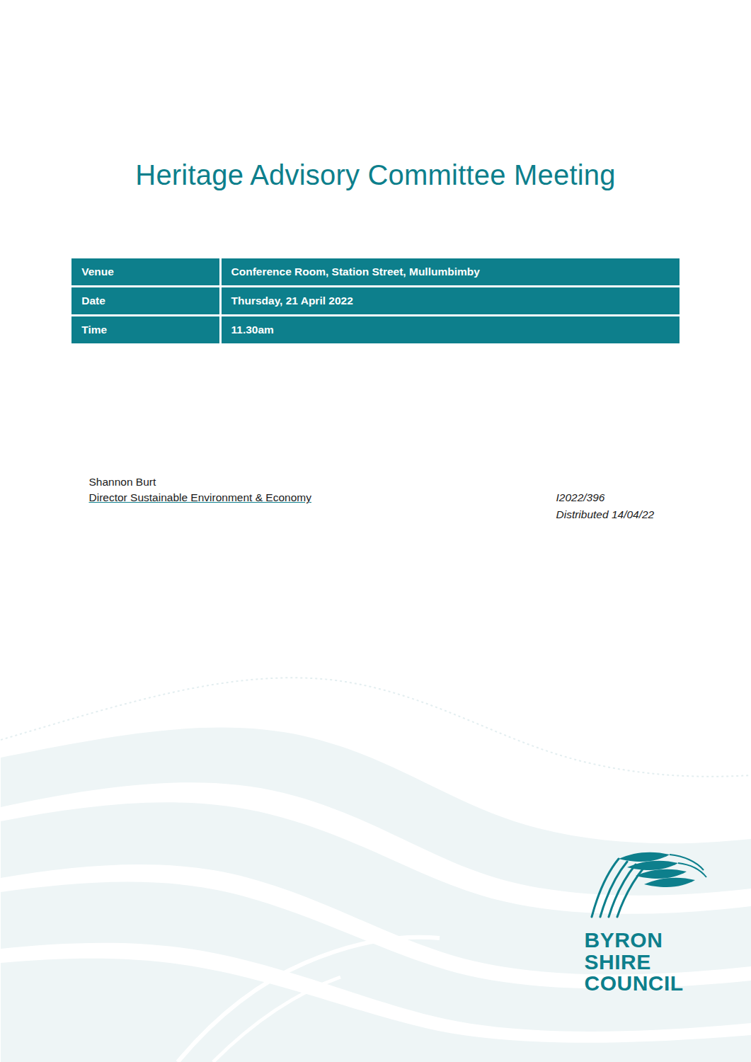Heritage Advisory Committee Meeting
| Venue | Conference Room, Station Street, Mullumbimby |
| Date | Thursday, 21 April 2022 |
| Time | 11.30am |
Shannon Burt
Director Sustainable Environment & Economy
I2022/396
Distributed 14/04/22
BYRON
SHIRE
COUNCIL